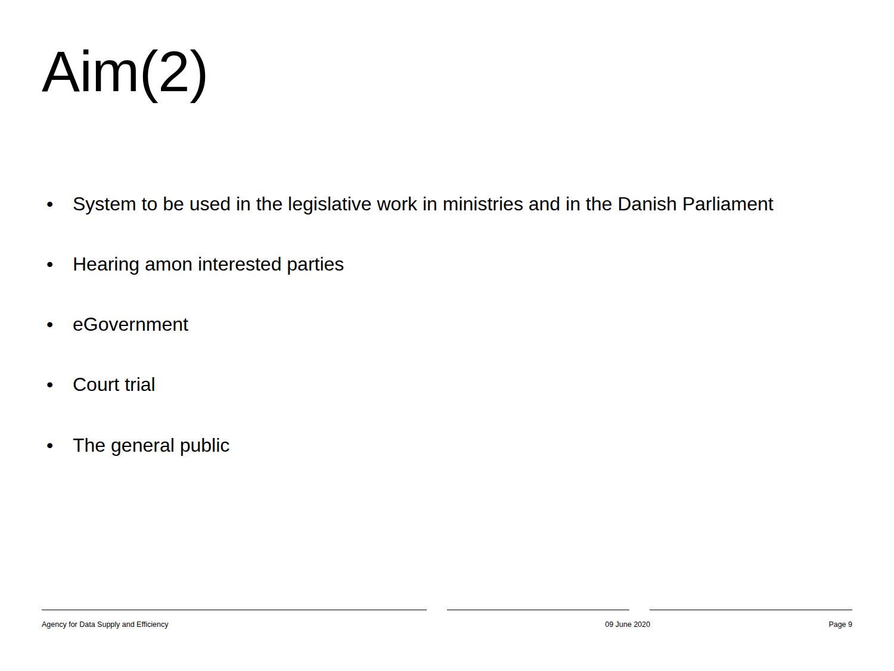Aim(2)
System to be used in the legislative work in ministries and in the Danish Parliament
Hearing amon interested parties
eGovernment
Court trial
The general public
Agency for Data Supply and Efficiency
09 June 2020
Page 9